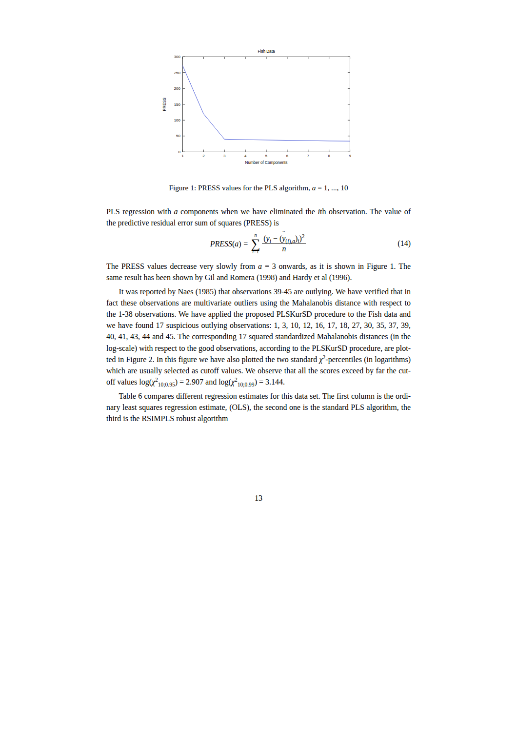Fish Data: PRESS values for the PLS algorithm Fish Data 300 250 200 150 100 50 0 1 2 3 4 5 6 7 8 9 Number of Components PRESS
Figure 1: PRESS values for the PLS algorithm, a = 1, ..., 10
PLS regression with a components when we have eliminated the ith observation. The value of the predictive residual error sum of squares (PRESS) is
PRESS(a) = n ∑ i=1 (yi − (̂y(i),a)i)2 n
(14)
The PRESS values decrease very slowly from a = 3 onwards, as it is shown in Figure 1. The same result has been shown by Gil and Romera (1998) and Hardy et al (1996).
It was reported by Naes (1985) that observations 39-45 are outlying. We have verified that in fact these observations are multivariate outliers using the Mahalanobis distance with respect to the 1-38 observations. We have applied the proposed PLSKurSD procedure to the Fish data and we have found 17 suspicious outlying observations: 1, 3, 10, 12, 16, 17, 18, 27, 30, 35, 37, 39, 40, 41, 43, 44 and 45. The corresponding 17 squared standardized Mahalanobis distances (in the log-scale) with respect to the good observations, according to the PLSKurSD procedure, are plotted in Figure 2. In this figure we have also plotted the two standard χ2-percentiles (in logarithms) which are usually selected as cutoff values. We observe that all the scores exceed by far the cut-off values log(χ210;0.95) = 2.907 and log(χ210;0.99) = 3.144.
Table 6 compares different regression estimates for this data set. The first column is the ordinary least squares regression estimate, (OLS), the second one is the standard PLS algorithm, the third is the RSIMPLS robust algorithm
13